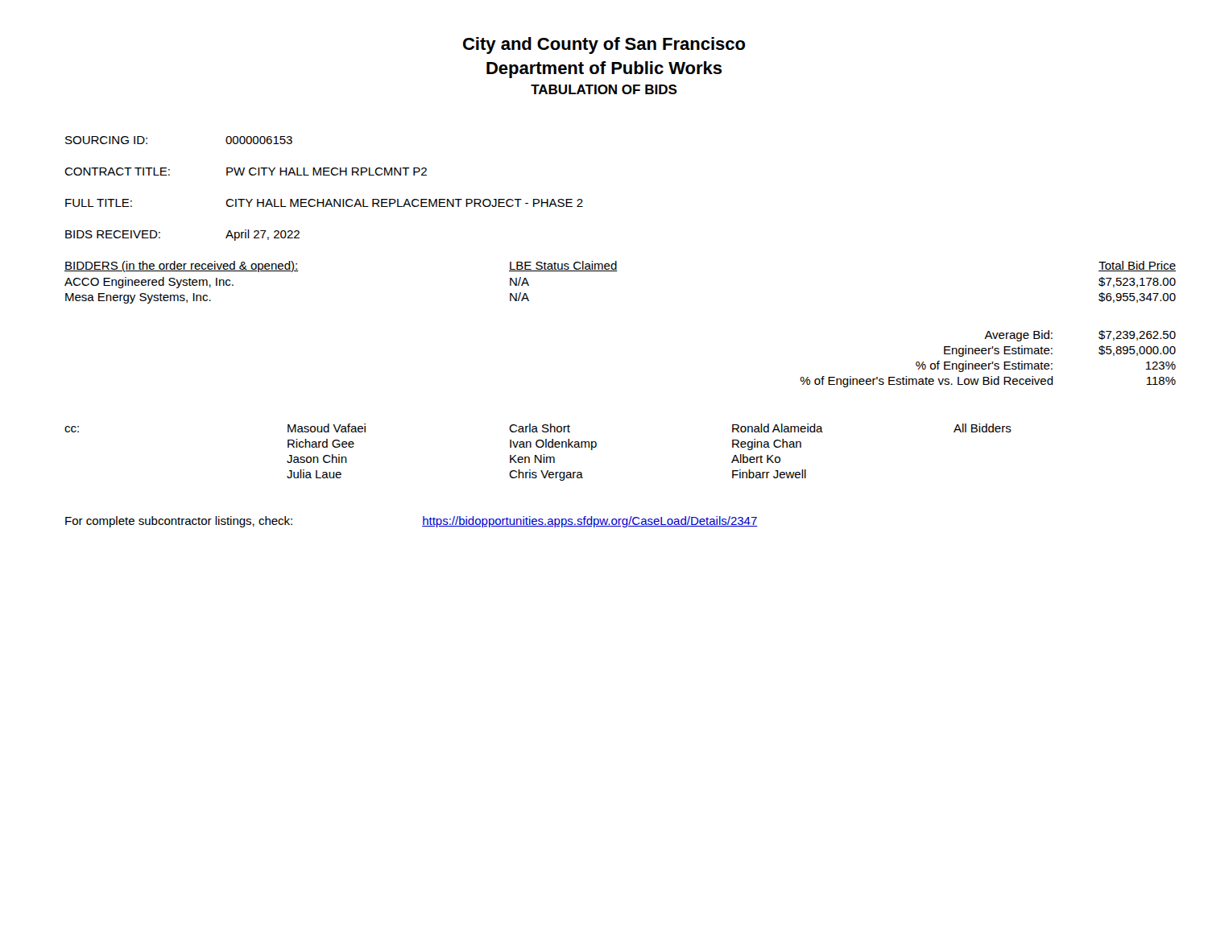City and County of San Francisco
Department of Public Works
TABULATION OF BIDS
SOURCING ID: 0000006153
CONTRACT TITLE: PW CITY HALL MECH RPLCMNT P2
FULL TITLE: CITY HALL MECHANICAL REPLACEMENT PROJECT - PHASE 2
BIDS RECEIVED: April 27, 2022
| BIDDERS (in the order received & opened): | LBE Status Claimed | Total Bid Price |
| --- | --- | --- |
| ACCO Engineered System, Inc. | N/A | $7,523,178.00 |
| Mesa Energy Systems, Inc. | N/A | $6,955,347.00 |
| Average Bid: | $7,239,262.50 |
| Engineer's Estimate: | $5,895,000.00 |
| % of Engineer's Estimate: | 123% |
| % of Engineer's Estimate vs. Low Bid Received | 118% |
| cc: | Masoud Vafaei | Carla Short | Ronald Alameida | All Bidders |
| | Richard Gee | Ivan Oldenkamp | Regina Chan | |
| | Jason Chin | Ken Nim | Albert Ko | |
| | Julia Laue | Chris Vergara | Finbarr Jewell | |
For complete subcontractor listings, check: https://bidopportunities.apps.sfdpw.org/CaseLoad/Details/2347